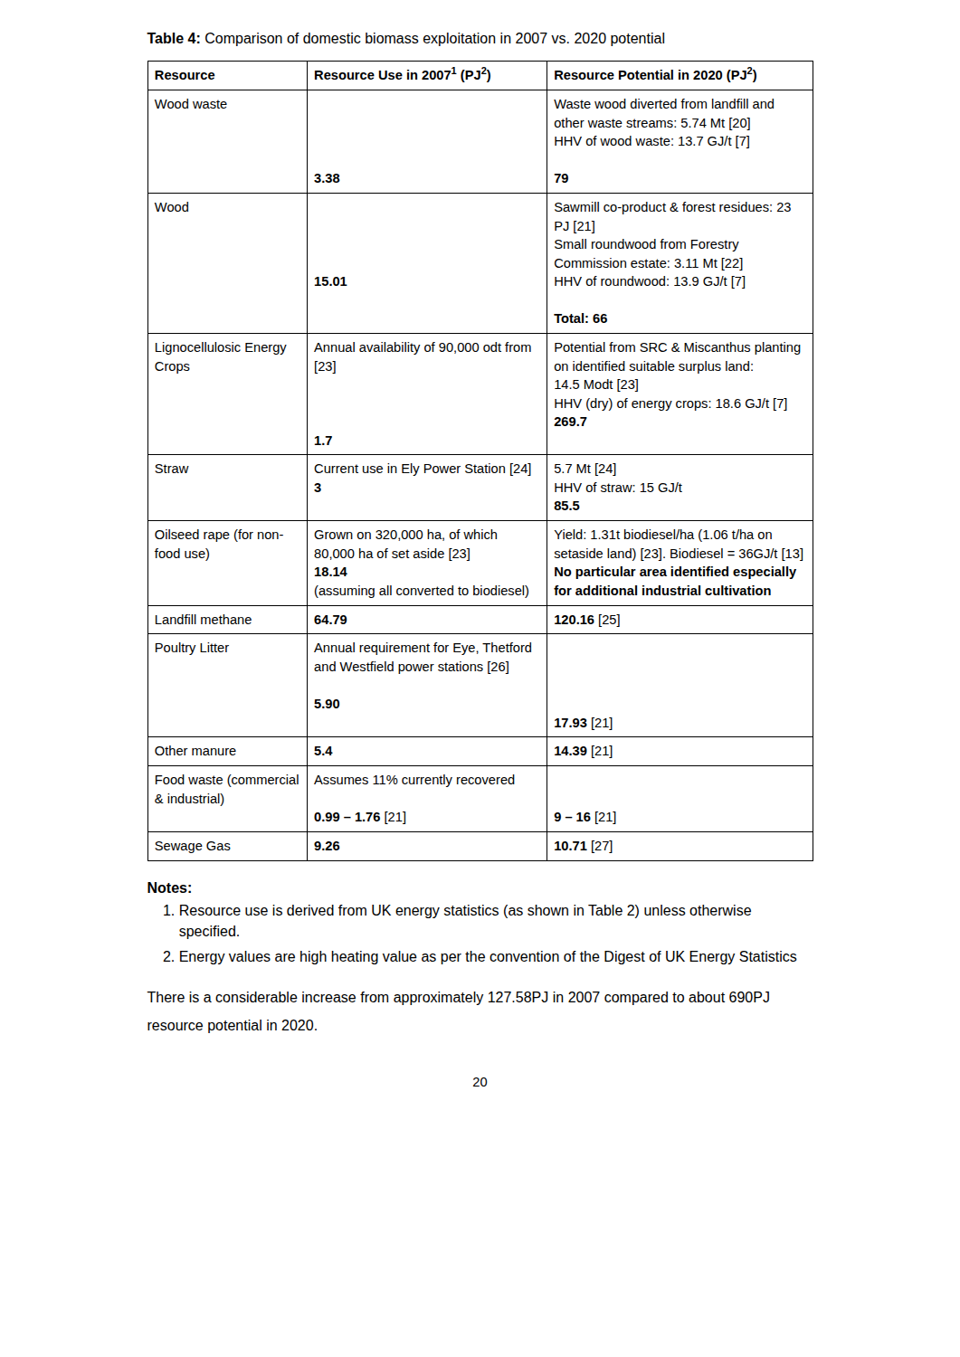Table 4: Comparison of domestic biomass exploitation in 2007 vs. 2020 potential
| Resource | Resource Use in 2007 1 (PJ 2 ) | Resource Potential in 2020 (PJ 2 ) |
| --- | --- | --- |
| Wood waste | 3.38 | Waste wood diverted from landfill and other waste streams: 5.74 Mt [20] HHV of wood waste: 13.7 GJ/t [7] 79 |
| Wood | 15.01 | Sawmill co-product & forest residues: 23 PJ [21] Small roundwood from Forestry Commission estate: 3.11 Mt [22] HHV of roundwood: 13.9 GJ/t [7] Total: 66 |
| Lignocellulosic Energy Crops | Annual availability of 90,000 odt from [23] 1.7 | Potential from SRC & Miscanthus planting on identified suitable surplus land: 14.5 Modt [23] HHV (dry) of energy crops: 18.6 GJ/t [7] 269.7 |
| Straw | Current use in Ely Power Station [24] 3 | 5.7 Mt [24] HHV of straw: 15 GJ/t 85.5 |
| Oilseed rape (for non-food use) | Grown on 320,000 ha, of which 80,000 ha of set aside [23] 18.14 (assuming all converted to biodiesel) | Yield: 1.31t biodiesel/ha (1.06 t/ha on setaside land) [23]. Biodiesel = 36GJ/t [13] No particular area identified especially for additional industrial cultivation |
| Landfill methane | 64.79 | 120.16 [25] |
| Poultry Litter | Annual requirement for Eye, Thetford and Westfield power stations [26] 5.90 | 17.93 [21] |
| Other manure | 5.4 | 14.39 [21] |
| Food waste (commercial & industrial) | Assumes 11% currently recovered 0.99 – 1.76 [21] | 9 – 16 [21] |
| Sewage Gas | 9.26 | 10.71 [27] |
Notes:
Resource use is derived from UK energy statistics (as shown in Table 2) unless otherwise specified.
Energy values are high heating value as per the convention of the Digest of UK Energy Statistics
There is a considerable increase from approximately 127.58PJ in 2007 compared to about 690PJ resource potential in 2020.
20